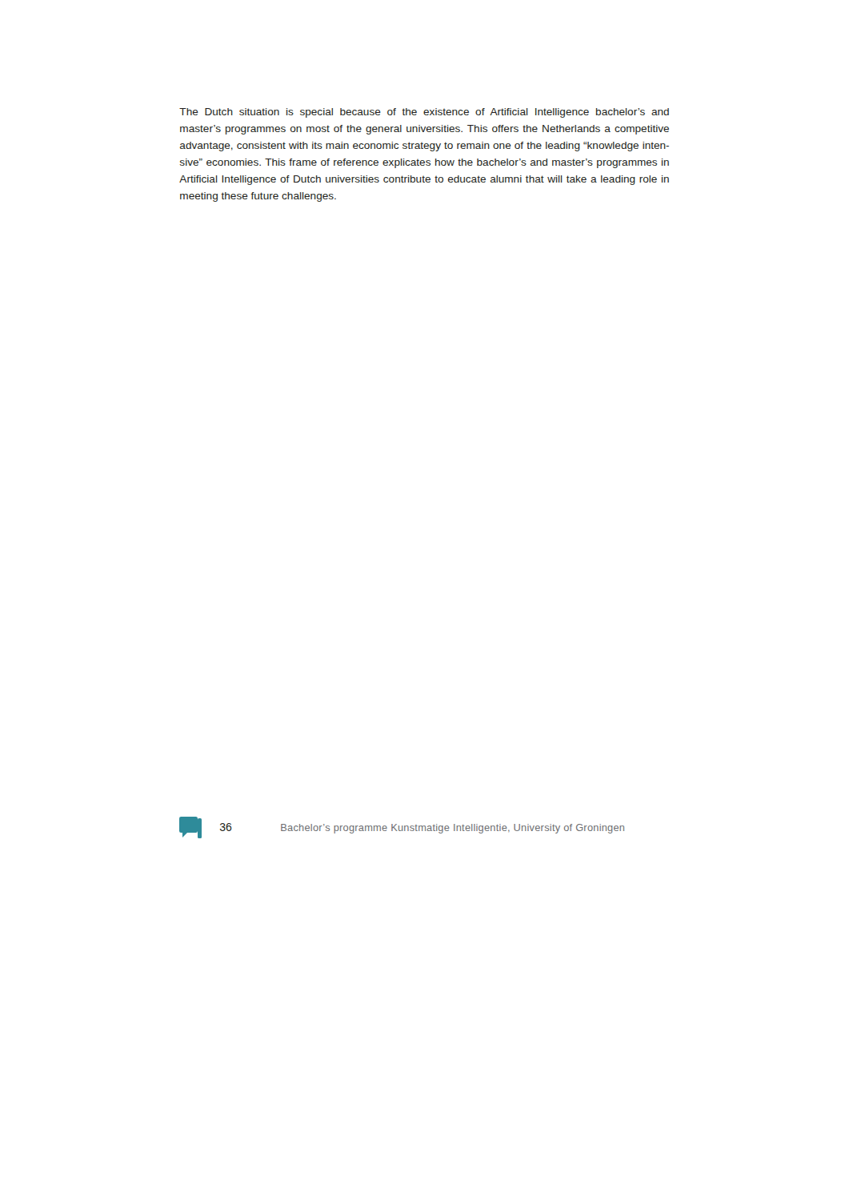The Dutch situation is special because of the existence of Artificial Intelligence bachelor’s and master’s programmes on most of the general universities. This offers the Netherlands a competitive advantage, consistent with its main economic strategy to remain one of the leading “knowledge intensive” economies. This frame of reference explicates how the bachelor’s and master’s programmes in Artificial Intelligence of Dutch universities contribute to educate alumni that will take a leading role in meeting these future challenges.
36
Bachelor’s programme Kunstmatige Intelligentie, University of Groningen